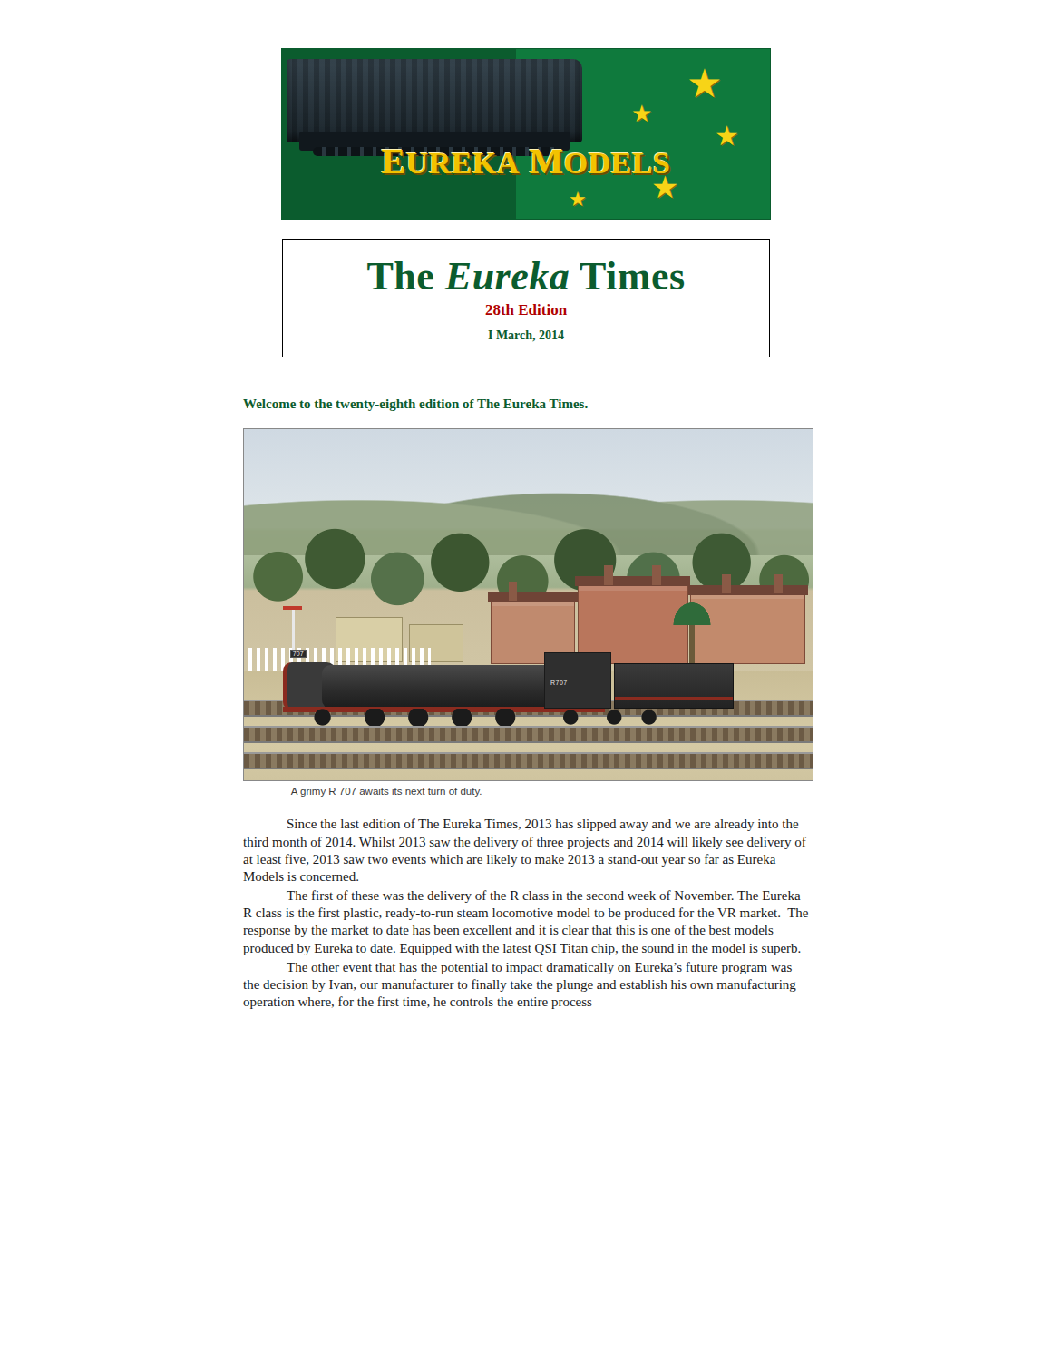★ ★ ★ ★ ★
EUREKA MODELS
The Eureka Times
28th Edition
I March, 2014
Welcome to the twenty-eighth edition of The Eureka Times.
707
A grimy R 707 awaits its next turn of duty.
Since the last edition of The Eureka Times, 2013 has slipped away and we are already into the third month of 2014. Whilst 2013 saw the delivery of three projects and 2014 will likely see delivery of at least five, 2013 saw two events which are likely to make 2013 a stand-out year so far as Eureka Models is concerned.
The first of these was the delivery of the R class in the second week of November. The Eureka R class is the first plastic, ready-to-run steam locomotive model to be produced for the VR market. The response by the market to date has been excellent and it is clear that this is one of the best models produced by Eureka to date. Equipped with the latest QSI Titan chip, the sound in the model is superb.
The other event that has the potential to impact dramatically on Eureka’s future program was the decision by Ivan, our manufacturer to finally take the plunge and establish his own manufacturing operation where, for the first time, he controls the entire process